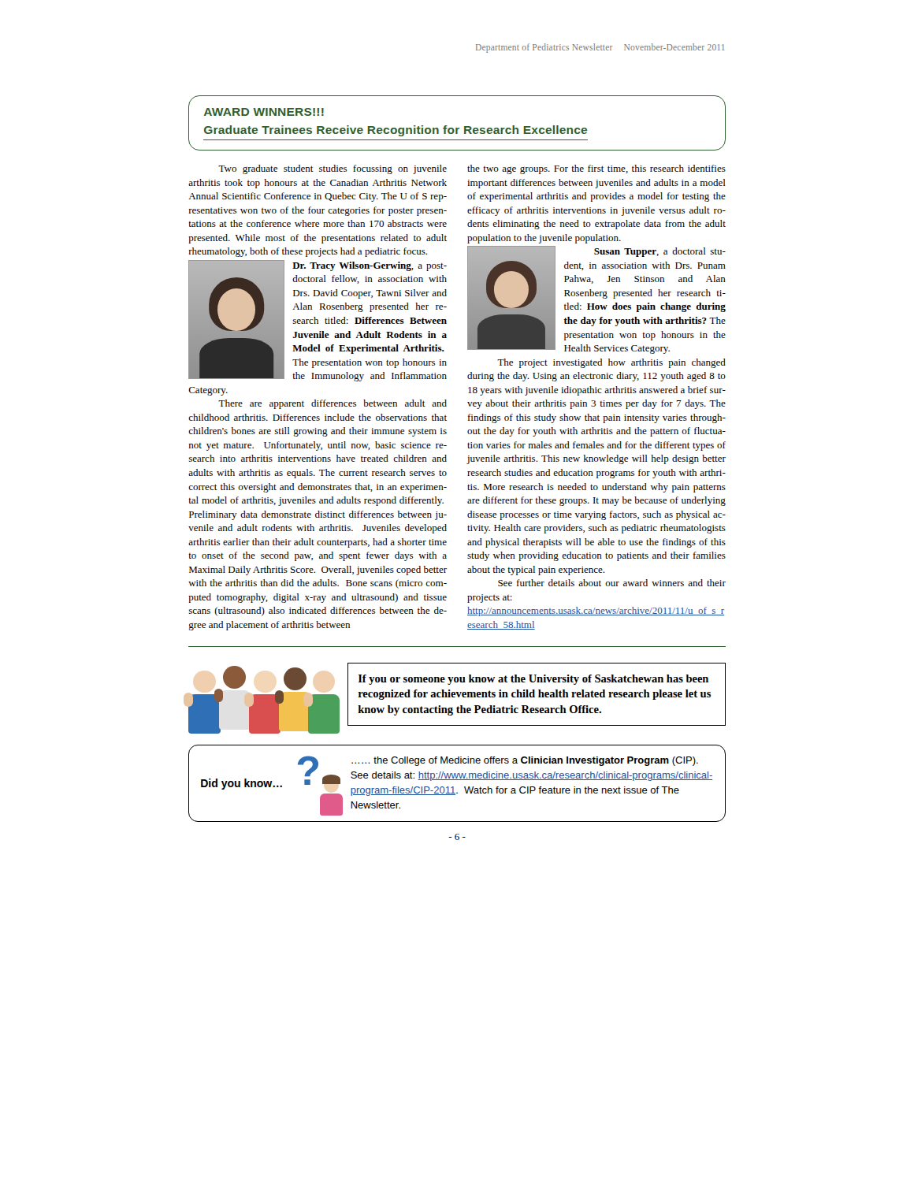Department of Pediatrics Newsletter November-December 2011
AWARD WINNERS!!!
Graduate Trainees Receive Recognition for Research Excellence
Two graduate student studies focussing on juvenile arthritis took top honours at the Canadian Arthritis Network Annual Scientific Conference in Quebec City. The U of S representatives won two of the four categories for poster presentations at the conference where more than 170 abstracts were presented. While most of the presentations related to adult rheumatology, both of these projects had a pediatric focus.
Dr. Tracy Wilson-Gerwing, a post-doctoral fellow, in association with Drs. David Cooper, Tawni Silver and Alan Rosenberg presented her research titled: Differences Between Juvenile and Adult Rodents in a Model of Experimental Arthritis. The presentation won top honours in the Immunology and Inflammation Category.
There are apparent differences between adult and childhood arthritis. Differences include the observations that children's bones are still growing and their immune system is not yet mature. Unfortunately, until now, basic science research into arthritis interventions have treated children and adults with arthritis as equals. The current research serves to correct this oversight and demonstrates that, in an experimental model of arthritis, juveniles and adults respond differently. Preliminary data demonstrate distinct differences between juvenile and adult rodents with arthritis. Juveniles developed arthritis earlier than their adult counterparts, had a shorter time to onset of the second paw, and spent fewer days with a Maximal Daily Arthritis Score. Overall, juveniles coped better with the arthritis than did the adults. Bone scans (micro computed tomography, digital x-ray and ultrasound) and tissue scans (ultrasound) also indicated differences between the degree and placement of arthritis between
the two age groups. For the first time, this research identifies important differences between juveniles and adults in a model of experimental arthritis and provides a model for testing the efficacy of arthritis interventions in juvenile versus adult rodents eliminating the need to extrapolate data from the adult population to the juvenile population.
Susan Tupper, a doctoral student, in association with Drs. Punam Pahwa, Jen Stinson and Alan Rosenberg presented her research titled: How does pain change during the day for youth with arthritis? The presentation won top honours in the Health Services Category.
The project investigated how arthritis pain changed during the day. Using an electronic diary, 112 youth aged 8 to 18 years with juvenile idiopathic arthritis answered a brief survey about their arthritis pain 3 times per day for 7 days. The findings of this study show that pain intensity varies throughout the day for youth with arthritis and the pattern of fluctuation varies for males and females and for the different types of juvenile arthritis. This new knowledge will help design better research studies and education programs for youth with arthritis. More research is needed to understand why pain patterns are different for these groups. It may be because of underlying disease processes or time varying factors, such as physical activity. Health care providers, such as pediatric rheumatologists and physical therapists will be able to use the findings of this study when providing education to patients and their families about the typical pain experience.
See further details about our award winners and their projects at:
http://announcements.usask.ca/news/archive/2011/11/u_of_s_research_58.html
If you or someone you know at the University of Saskatchewan has been recognized for achievements in child health related research please let us know by contacting the Pediatric Research Office.
Did you know…
?
…… the College of Medicine offers a Clinician Investigator Program (CIP). See details at: http://www.medicine.usask.ca/research/clinical-programs/clinical-program-files/CIP-2011. Watch for a CIP feature in the next issue of The Newsletter.
- 6 -